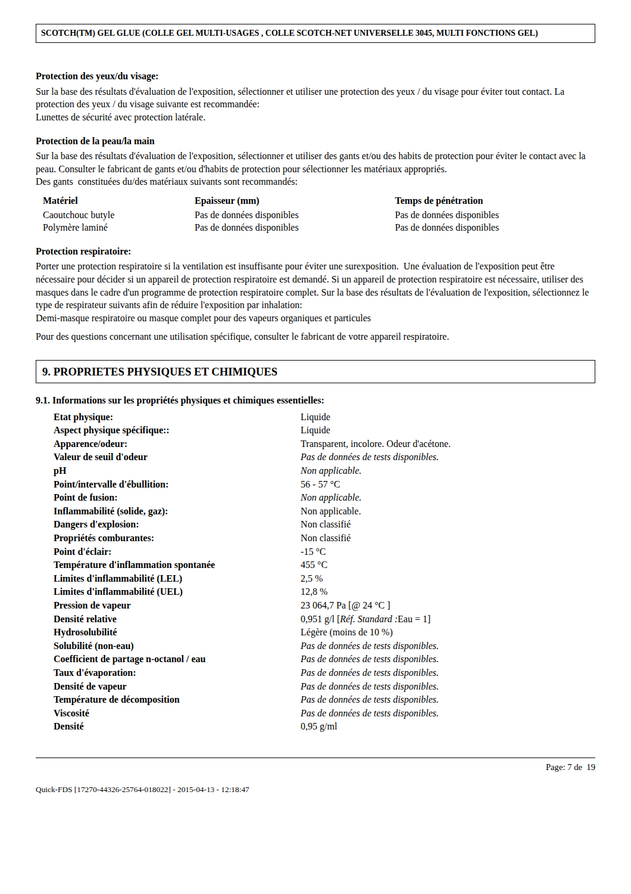SCOTCH(TM) GEL GLUE (COLLE GEL MULTI-USAGES , COLLE SCOTCH-NET UNIVERSELLE 3045, MULTI FONCTIONS GEL)
Protection des yeux/du visage:
Sur la base des résultats d'évaluation de l'exposition, sélectionner et utiliser une protection des yeux / du visage pour éviter tout contact. La protection des yeux / du visage suivante est recommandée:
Lunettes de sécurité avec protection latérale.
Protection de la peau/la main
Sur la base des résultats d'évaluation de l'exposition, sélectionner et utiliser des gants et/ou des habits de protection pour éviter le contact avec la peau. Consulter le fabricant de gants et/ou d'habits de protection pour sélectionner les matériaux appropriés.
Des gants constituées du/des matériaux suivants sont recommandés:
| Matériel | Epaisseur (mm) | Temps de pénétration |
| --- | --- | --- |
| Caoutchouc butyle | Pas de données disponibles | Pas de données disponibles |
| Polymère laminé | Pas de données disponibles | Pas de données disponibles |
Protection respiratoire:
Porter une protection respiratoire si la ventilation est insuffisante pour éviter une surexposition. Une évaluation de l'exposition peut être nécessaire pour décider si un appareil de protection respiratoire est demandé. Si un appareil de protection respiratoire est nécessaire, utiliser des masques dans le cadre d'un programme de protection respiratoire complet. Sur la base des résultats de l'évaluation de l'exposition, sélectionnez le type de respirateur suivants afin de réduire l'exposition par inhalation:
Demi-masque respiratoire ou masque complet pour des vapeurs organiques et particules
Pour des questions concernant une utilisation spécifique, consulter le fabricant de votre appareil respiratoire.
9. PROPRIETES PHYSIQUES ET CHIMIQUES
9.1. Informations sur les propriétés physiques et chimiques essentielles:
| Etat physique: | Liquide |
| Aspect physique spécifique:: | Liquide |
| Apparence/odeur: | Transparent, incolore. Odeur d'acétone. |
| Valeur de seuil d'odeur | Pas de données de tests disponibles. |
| pH | Non applicable. |
| Point/intervalle d'ébullition: | 56 - 57 °C |
| Point de fusion: | Non applicable. |
| Inflammabilité (solide, gaz): | Non applicable. |
| Dangers d'explosion: | Non classifié |
| Propriétés comburantes: | Non classifié |
| Point d'éclair: | -15 °C |
| Température d'inflammation spontanée | 455 °C |
| Limites d'inflammabilité (LEL) | 2,5 % |
| Limites d'inflammabilité (UEL) | 12,8 % |
| Pression de vapeur | 23 064,7 Pa [@ 24 °C ] |
| Densité relative | 0,951 g/l [ Réf. Standard : Eau = 1] |
| Hydrosolubilité | Légère (moins de 10 %) |
| Solubilité (non-eau) | Pas de données de tests disponibles. |
| Coefficient de partage n-octanol / eau | Pas de données de tests disponibles. |
| Taux d'évaporation: | Pas de données de tests disponibles. |
| Densité de vapeur | Pas de données de tests disponibles. |
| Température de décomposition | Pas de données de tests disponibles. |
| Viscosité | Pas de données de tests disponibles. |
| Densité | 0,95 g/ml |
Page: 7 de 19
Quick-FDS [17270-44326-25764-018022] - 2015-04-13 - 12:18:47